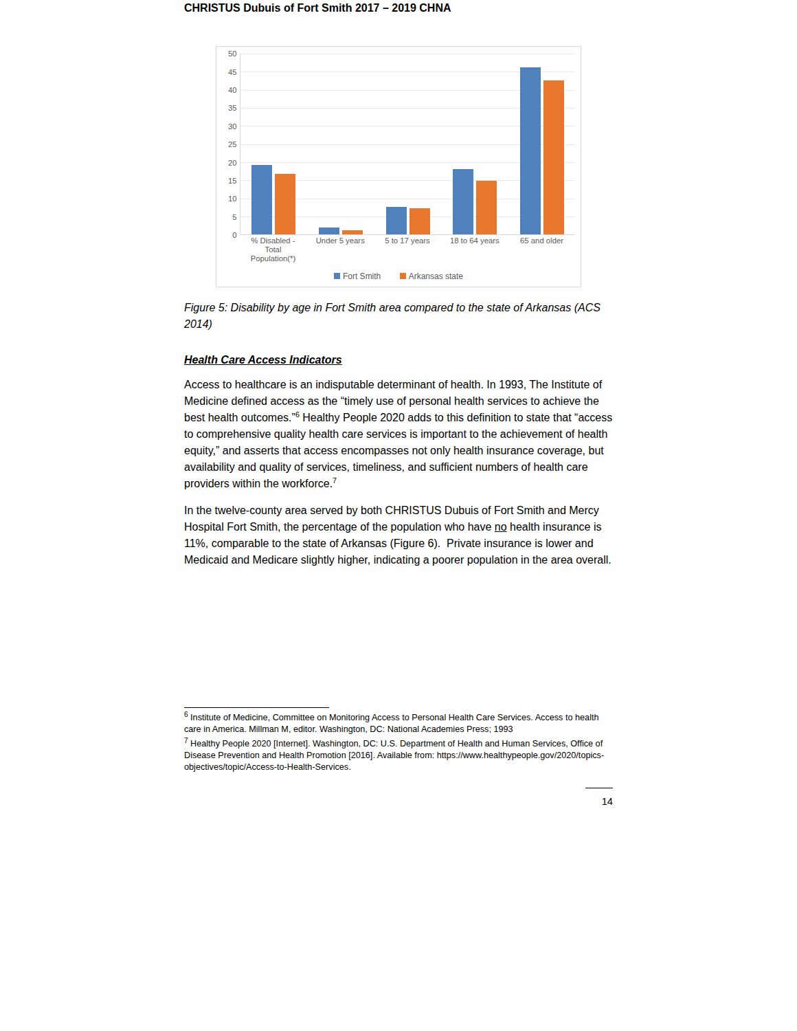CHRISTUS Dubuis of Fort Smith 2017 – 2019 CHNA
50 45 40 35 30 25 20 15 10 5 0
% Disabled -
Total
Population(*)
Under 5 years
5 to 17 years
18 to 64 years
65 and older
Fort Smith Arkansas state
Figure 5: Disability by age in Fort Smith area compared to the state of Arkansas (ACS 2014)
Health Care Access Indicators
Access to healthcare is an indisputable determinant of health. In 1993, The Institute of Medicine defined access as the “timely use of personal health services to achieve the best health outcomes.”6 Healthy People 2020 adds to this definition to state that “access to comprehensive quality health care services is important to the achievement of health equity,” and asserts that access encompasses not only health insurance coverage, but availability and quality of services, timeliness, and sufficient numbers of health care providers within the workforce.7
In the twelve-county area served by both CHRISTUS Dubuis of Fort Smith and Mercy Hospital Fort Smith, the percentage of the population who have no health insurance is 11%, comparable to the state of Arkansas (Figure 6). Private insurance is lower and Medicaid and Medicare slightly higher, indicating a poorer population in the area overall.
6 Institute of Medicine, Committee on Monitoring Access to Personal Health Care Services. Access to health care in America. Millman M, editor. Washington, DC: National Academies Press; 1993
7 Healthy People 2020 [Internet]. Washington, DC: U.S. Department of Health and Human Services, Office of Disease Prevention and Health Promotion [2016]. Available from: https://www.healthypeople.gov/2020/topics-objectives/topic/Access-to-Health-Services.
14